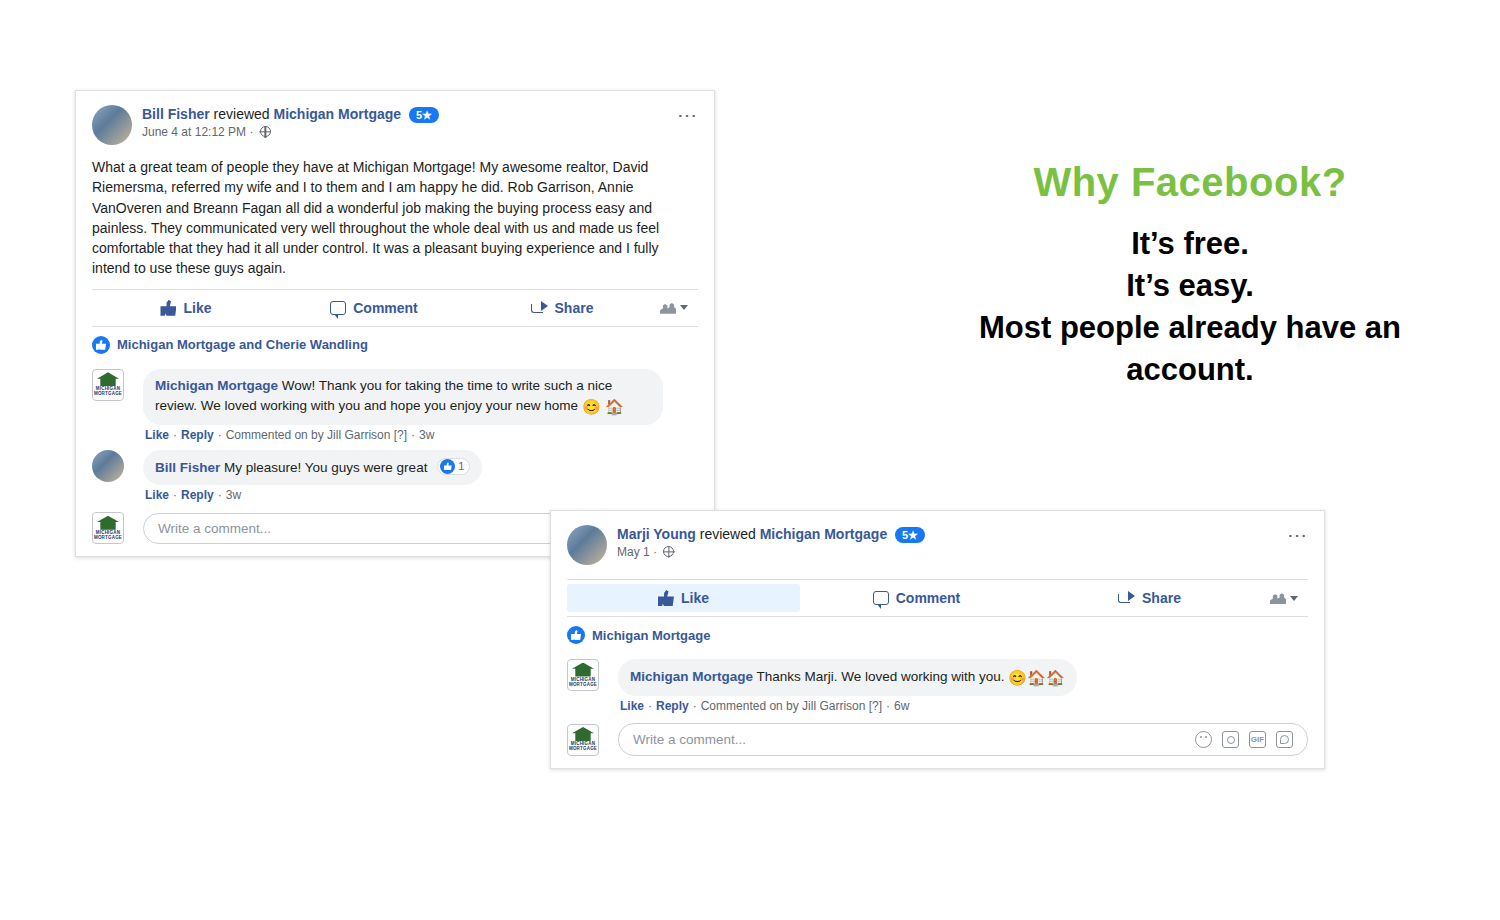Bill Fisher reviewed Michigan Mortgage 5★
June 4 at 12:12 PM ·
⋯
What a great team of people they have at Michigan Mortgage! My awesome realtor, David Riemersma, referred my wife and I to them and I am happy he did. Rob Garrison, Annie VanOveren and Breann Fagan all did a wonderful job making the buying process easy and painless. They communicated very well throughout the whole deal with us and made us feel comfortable that they had it all under control. It was a pleasant buying experience and I fully intend to use these guys again.
Like
Comment
Share
Michigan Mortgage and Cherie Wandling
MICHIGAN MORTGAGE
Michigan Mortgage Wow! Thank you for taking the time to write such a nice review. We loved working with you and hope you enjoy your new home 😊 🏠
Like·Reply·Commented on by Jill Garrison [?]·3w
Bill Fisher My pleasure! You guys were great 1
Like·Reply·3w
MICHIGAN MORTGAGE
Write a comment...
Marji Young reviewed Michigan Mortgage 5★
May 1 ·
⋯
Like
Comment
Share
Michigan Mortgage
MICHIGAN MORTGAGE
Michigan Mortgage Thanks Marji. We loved working with you. 😊🏠🏠
Like·Reply·Commented on by Jill Garrison [?]·6w
MICHIGAN MORTGAGE
Write a comment... GIF
Why Facebook?
It’s free.
It’s easy.
Most people already have an account.